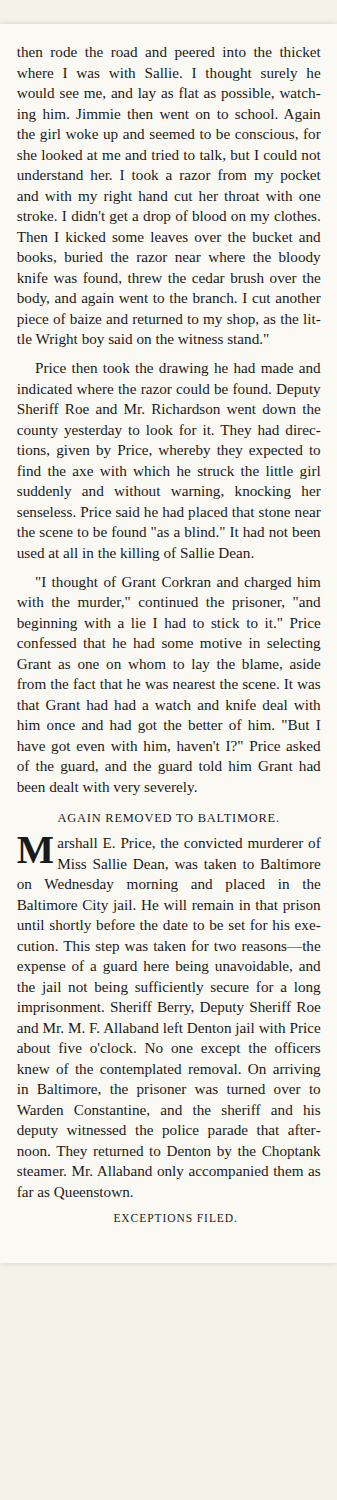then rode the road and peered into the thicket where I was with Sallie. I thought surely he would see me, and lay as flat as possible, watching him. Jimmie then went on to school. Again the girl woke up and seemed to be conscious, for she looked at me and tried to talk, but I could not understand her. I took a razor from my pocket and with my right hand cut her throat with one stroke. I didn't get a drop of blood on my clothes. Then I kicked some leaves over the bucket and books, buried the razor near where the bloody knife was found, threw the cedar brush over the body, and again went to the branch. I cut another piece of baize and returned to my shop, as the little Wright boy said on the witness stand."
Price then took the drawing he had made and indicated where the razor could be found. Deputy Sheriff Roe and Mr. Richardson went down the county yesterday to look for it. They had directions, given by Price, whereby they expected to find the axe with which he struck the little girl suddenly and without warning, knocking her senseless. Price said he had placed that stone near the scene to be found "as a blind." It had not been used at all in the killing of Sallie Dean.
"I thought of Grant Corkran and charged him with the murder," continued the prisoner, "and beginning with a lie I had to stick to it." Price confessed that he had some motive in selecting Grant as one on whom to lay the blame, aside from the fact that he was nearest the scene. It was that Grant had had a watch and knife deal with him once and had got the better of him. "But I have got even with him, haven't I?" Price asked of the guard, and the guard told him Grant had been dealt with very severely.
Again Removed to Baltimore.
Marshall E. Price, the convicted murderer of Miss Sallie Dean, was taken to Baltimore on Wednesday morning and placed in the Baltimore City jail. He will remain in that prison until shortly before the date to be set for his execution. This step was taken for two reasons—the expense of a guard here being unavoidable, and the jail not being sufficiently secure for a long imprisonment. Sheriff Berry, Deputy Sheriff Roe and Mr. M. F. Allaband left Denton jail with Price about five o'clock. No one except the officers knew of the contemplated removal. On arriving in Baltimore, the prisoner was turned over to Warden Constantine, and the sheriff and his deputy witnessed the police parade that afternoon. They returned to Denton by the Choptank steamer. Mr. Allaband only accompanied them as far as Queenstown.
Exceptions Filed.